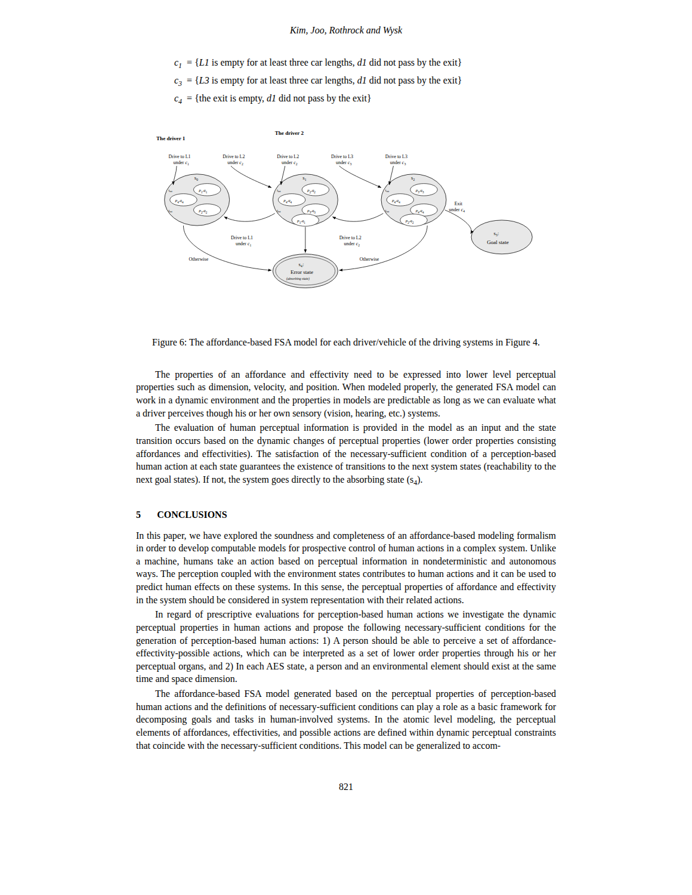Kim, Joo, Rothrock and Wysk
c1 = {L1 is empty for at least three car lengths, d1 did not pass by the exit}
c3 = {L3 is empty for at least three car lengths, d1 did not pass by the exit}
c4 = {the exit is empty, d1 did not pass by the exit}
The driver 1 The driver 2 Drive to L1 under c1 Drive to L2 under c2 Drive to L2 under c2 Drive to L3 under c3 Drive to L3 under c3 s0 p1,q1 p4,q4 p2,q2 tint tint s1 p2,q2 p4,q4 p3,q3 p1,q1 tint tint s2 p3,q3 p4,q4 p4,q4 p2,q2 tint tint s3: Goal state s4: Error state (absorbing state) Exit under c4 Drive to L1 under c1 Drive to L2 under c2 Otherwise Otherwise
Figure 6: The affordance-based FSA model for each driver/vehicle of the driving systems in Figure 4.
The properties of an affordance and effectivity need to be expressed into lower level perceptual properties such as dimension, velocity, and position. When modeled properly, the generated FSA model can work in a dynamic environment and the properties in models are predictable as long as we can evaluate what a driver perceives though his or her own sensory (vision, hearing, etc.) systems.
The evaluation of human perceptual information is provided in the model as an input and the state transition occurs based on the dynamic changes of perceptual properties (lower order properties consisting affordances and effectivities). The satisfaction of the necessary-sufficient condition of a perception-based human action at each state guarantees the existence of transitions to the next system states (reachability to the next goal states). If not, the system goes directly to the absorbing state (s4).
5 CONCLUSIONS
In this paper, we have explored the soundness and completeness of an affordance-based modeling formalism in order to develop computable models for prospective control of human actions in a complex system. Unlike a machine, humans take an action based on perceptual information in nondeterministic and autonomous ways. The perception coupled with the environment states contributes to human actions and it can be used to predict human effects on these systems. In this sense, the perceptual properties of affordance and effectivity in the system should be considered in system representation with their related actions.
In regard of prescriptive evaluations for perception-based human actions we investigate the dynamic perceptual properties in human actions and propose the following necessary-sufficient conditions for the generation of perception-based human actions: 1) A person should be able to perceive a set of affordance-effectivity-possible actions, which can be interpreted as a set of lower order properties through his or her perceptual organs, and 2) In each AES state, a person and an environmental element should exist at the same time and space dimension.
The affordance-based FSA model generated based on the perceptual properties of perception-based human actions and the definitions of necessary-sufficient conditions can play a role as a basic framework for decomposing goals and tasks in human-involved systems. In the atomic level modeling, the perceptual elements of affordances, effectivities, and possible actions are defined within dynamic perceptual constraints that coincide with the necessary-sufficient conditions. This model can be generalized to accom-
821